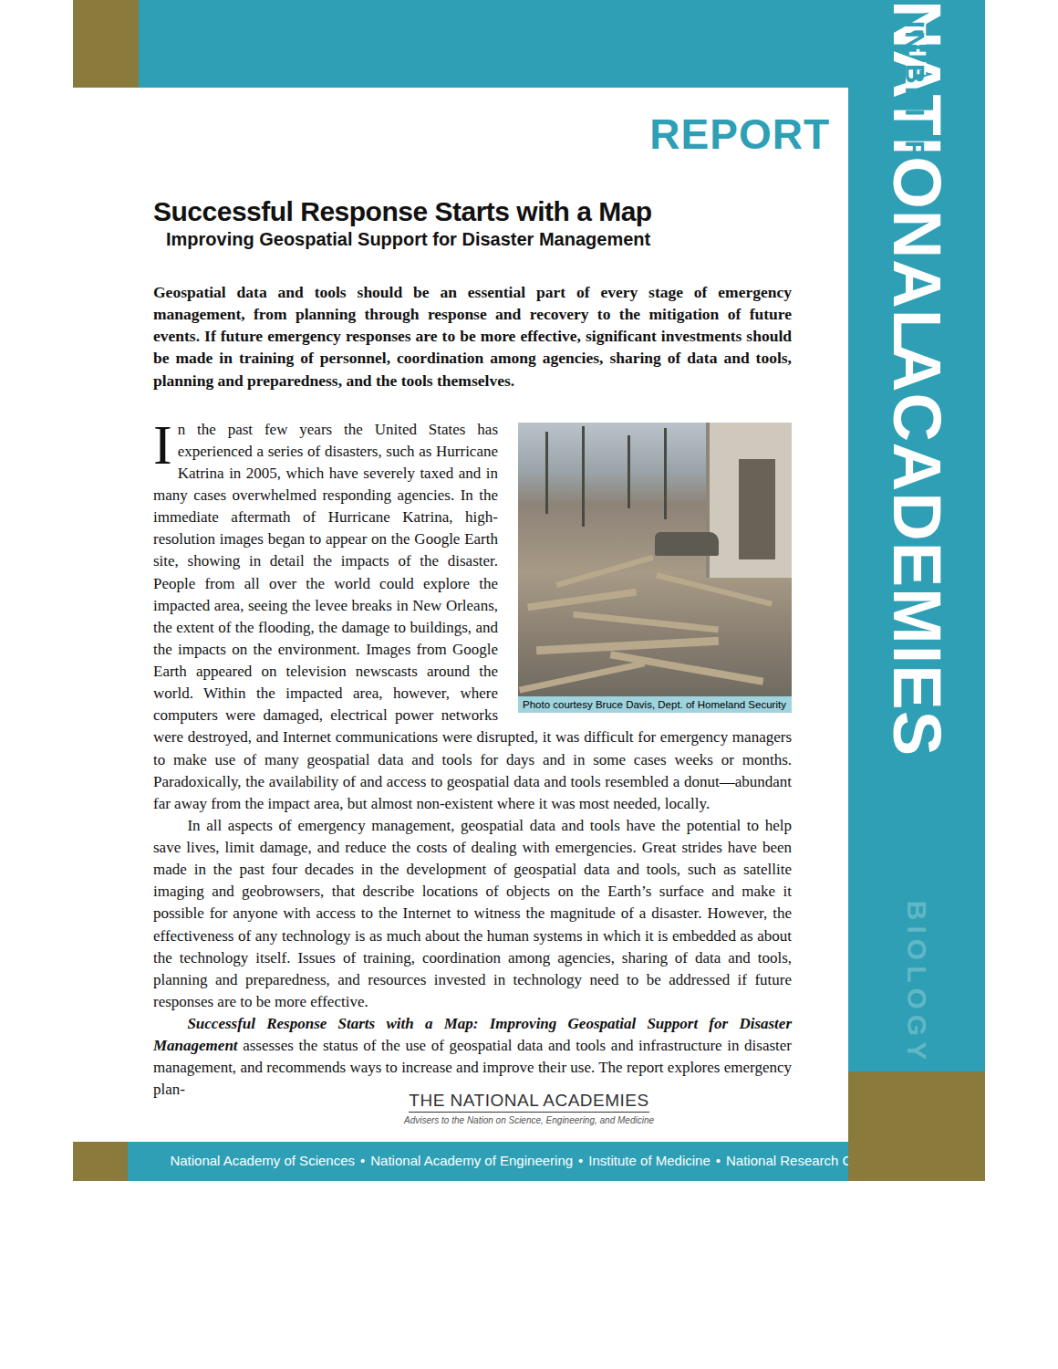THE
NATIONAL
ACADEMIES
BIOLOGY
REPORT
IN BRIEF
Successful Response Starts with a Map
Improving Geospatial Support for Disaster Management
Geospatial data and tools should be an essential part of every stage of emergency management, from planning through response and recovery to the mitigation of future events. If future emergency responses are to be more effective, significant investments should be made in training of personnel, coordination among agencies, sharing of data and tools, planning and preparedness, and the tools themselves.
Photo courtesy Bruce Davis, Dept. of Homeland Security
In the past few years the United States has experienced a series of disasters, such as Hurricane Katrina in 2005, which have severely taxed and in many cases overwhelmed responding agencies. In the immediate aftermath of Hurricane Katrina, high-resolution images began to appear on the Google Earth site, showing in detail the impacts of the disaster. People from all over the world could explore the impacted area, seeing the levee breaks in New Orleans, the extent of the flooding, the damage to buildings, and the impacts on the environment. Images from Google Earth appeared on television newscasts around the world. Within the impacted area, however, where computers were damaged, electrical power networks were destroyed, and Internet communications were disrupted, it was difficult for emergency managers to make use of many geospatial data and tools for days and in some cases weeks or months. Paradoxically, the availability of and access to geospatial data and tools resembled a donut—abundant far away from the impact area, but almost non-existent where it was most needed, locally.
In all aspects of emergency management, geospatial data and tools have the potential to help save lives, limit damage, and reduce the costs of dealing with emergencies. Great strides have been made in the past four decades in the development of geospatial data and tools, such as satellite imaging and geobrowsers, that describe locations of objects on the Earth’s surface and make it possible for anyone with access to the Internet to witness the magnitude of a disaster. However, the effectiveness of any technology is as much about the human systems in which it is embedded as about the technology itself. Issues of training, coordination among agencies, sharing of data and tools, planning and preparedness, and resources invested in technology need to be addressed if future responses are to be more effective.
Successful Response Starts with a Map: Improving Geospatial Support for Disaster Management assesses the status of the use of geospatial data and tools and infrastructure in disaster management, and recommends ways to increase and improve their use. The report explores emergency plan-
THE NATIONAL ACADEMIES
Advisers to the Nation on Science, Engineering, and Medicine
National Academy of Sciences•National Academy of Engineering•Institute of Medicine•National Research Council